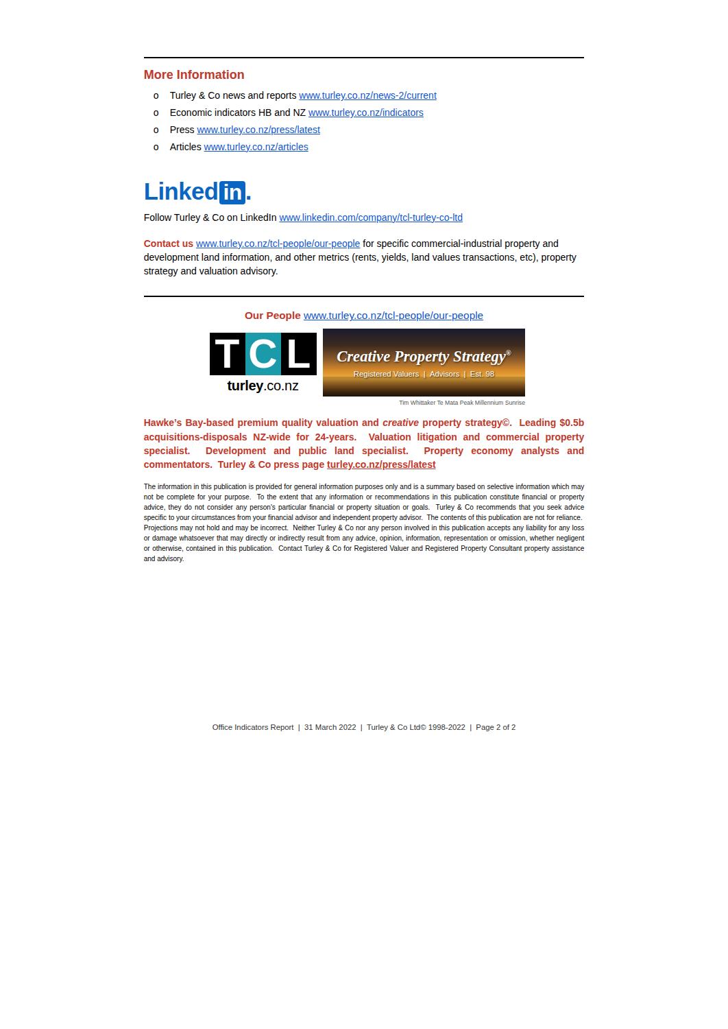More Information
Turley & Co news and reports www.turley.co.nz/news-2/current
Economic indicators HB and NZ www.turley.co.nz/indicators
Press www.turley.co.nz/press/latest
Articles www.turley.co.nz/articles
Linkedin.
Follow Turley & Co on LinkedIn www.linkedin.com/company/tcl-turley-co-ltd
Contact us www.turley.co.nz/tcl-people/our-people for specific commercial-industrial property and development land information, and other metrics (rents, yields, land values transactions, etc), property strategy and valuation advisory.
Our People www.turley.co.nz/tcl-people/our-people
T
C
L
turley.co.nz
Creative Property Strategy®
Registered Valuers | Advisors | Est. 98
Tim Whittaker Te Mata Peak Millennium Sunrise
Hawke’s Bay-based premium quality valuation and creative property strategy©. Leading $0.5b acquisitions-disposals NZ-wide for 24-years. Valuation litigation and commercial property specialist. Development and public land specialist. Property economy analysts and commentators. Turley & Co press page turley.co.nz/press/latest
The information in this publication is provided for general information purposes only and is a summary based on selective information which may not be complete for your purpose. To the extent that any information or recommendations in this publication constitute financial or property advice, they do not consider any person's particular financial or property situation or goals. Turley & Co recommends that you seek advice specific to your circumstances from your financial advisor and independent property advisor. The contents of this publication are not for reliance. Projections may not hold and may be incorrect. Neither Turley & Co nor any person involved in this publication accepts any liability for any loss or damage whatsoever that may directly or indirectly result from any advice, opinion, information, representation or omission, whether negligent or otherwise, contained in this publication. Contact Turley & Co for Registered Valuer and Registered Property Consultant property assistance and advisory.
Office Indicators Report | 31 March 2022 | Turley & Co Ltd© 1998-2022 | Page 2 of 2